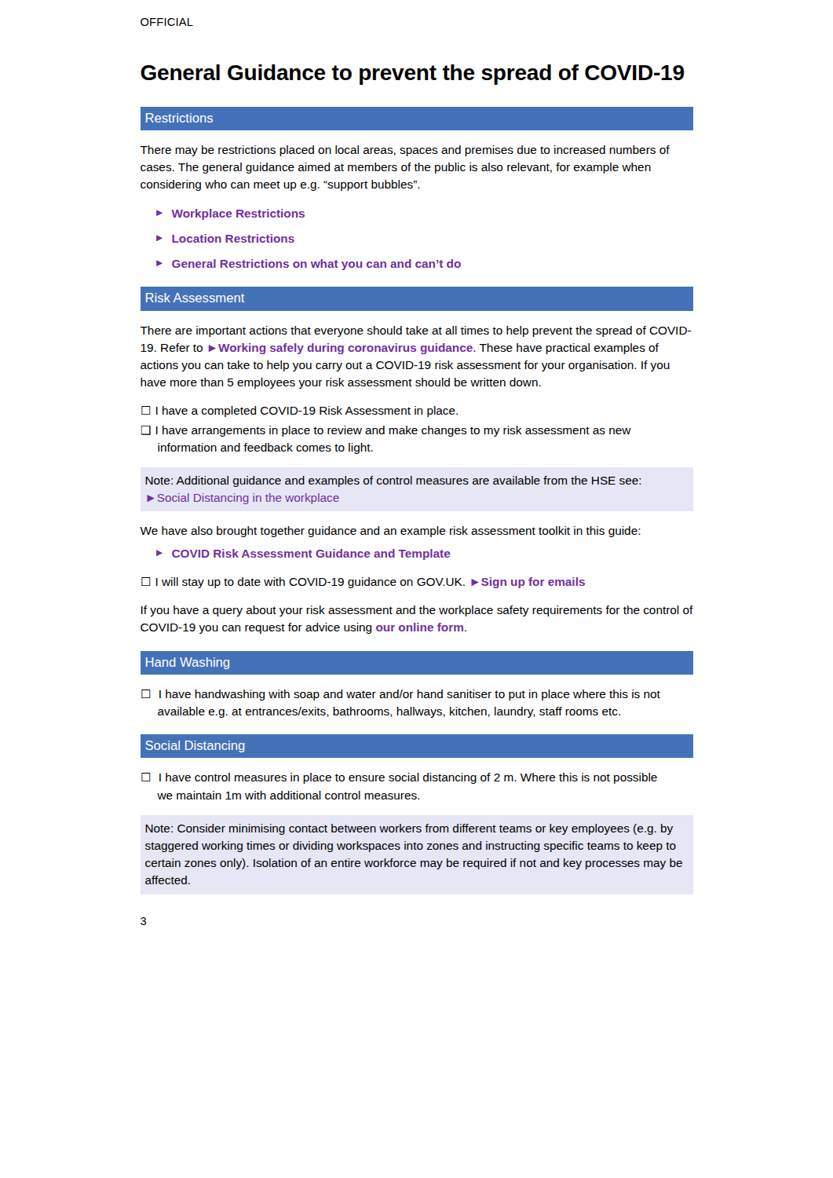OFFICIAL
General Guidance to prevent the spread of COVID-19
Restrictions
There may be restrictions placed on local areas, spaces and premises due to increased numbers of cases. The general guidance aimed at members of the public is also relevant, for example when considering who can meet up e.g. “support bubbles”.
Workplace Restrictions
Location Restrictions
General Restrictions on what you can and can’t do
Risk Assessment
There are important actions that everyone should take at all times to help prevent the spread of COVID-19. Refer to ►Working safely during coronavirus guidance. These have practical examples of actions you can take to help you carry out a COVID-19 risk assessment for your organisation. If you have more than 5 employees your risk assessment should be written down.
☐I have a completed COVID-19 Risk Assessment in place.
❑I have arrangements in place to review and make changes to my risk assessment as new information and feedback comes to light.
Note: Additional guidance and examples of control measures are available from the HSE see:
►Social Distancing in the workplace
We have also brought together guidance and an example risk assessment toolkit in this guide:
COVID Risk Assessment Guidance and Template
☐I will stay up to date with COVID-19 guidance on GOV.UK. ►Sign up for emails
If you have a query about your risk assessment and the workplace safety requirements for the control of COVID-19 you can request for advice using our online form.
Hand Washing
☐ I have handwashing with soap and water and/or hand sanitiser to put in place where this is not available e.g. at entrances/exits, bathrooms, hallways, kitchen, laundry, staff rooms etc.
Social Distancing
☐ I have control measures in place to ensure social distancing of 2 m. Where this is not possible we maintain 1m with additional control measures.
Note: Consider minimising contact between workers from different teams or key employees (e.g. by staggered working times or dividing workspaces into zones and instructing specific teams to keep to certain zones only). Isolation of an entire workforce may be required if not and key processes may be affected.
3